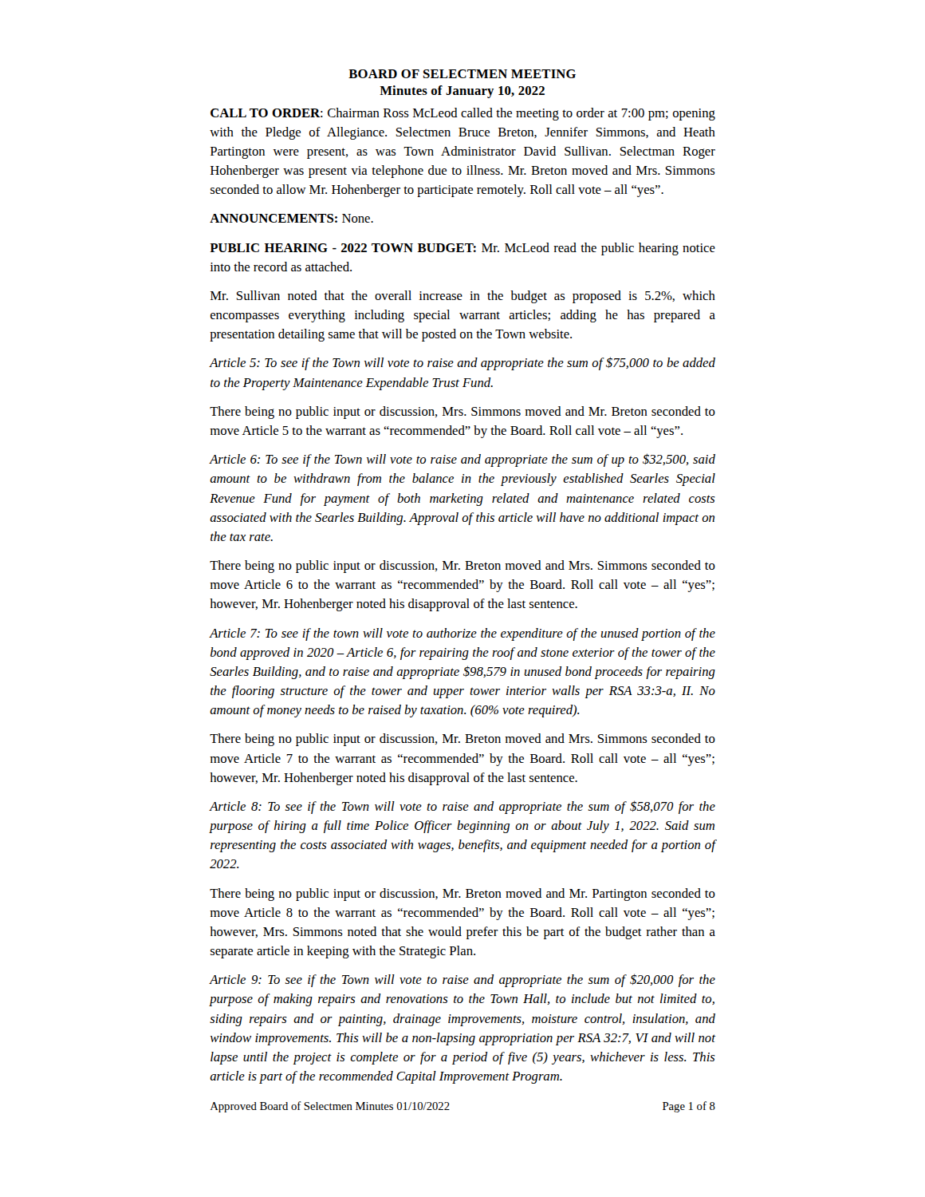BOARD OF SELECTMEN MEETING Minutes of January 10, 2022
CALL TO ORDER: Chairman Ross McLeod called the meeting to order at 7:00 pm; opening with the Pledge of Allegiance. Selectmen Bruce Breton, Jennifer Simmons, and Heath Partington were present, as was Town Administrator David Sullivan. Selectman Roger Hohenberger was present via telephone due to illness. Mr. Breton moved and Mrs. Simmons seconded to allow Mr. Hohenberger to participate remotely. Roll call vote – all “yes”.
ANNOUNCEMENTS: None.
PUBLIC HEARING - 2022 TOWN BUDGET: Mr. McLeod read the public hearing notice into the record as attached.
Mr. Sullivan noted that the overall increase in the budget as proposed is 5.2%, which encompasses everything including special warrant articles; adding he has prepared a presentation detailing same that will be posted on the Town website.
Article 5: To see if the Town will vote to raise and appropriate the sum of $75,000 to be added to the Property Maintenance Expendable Trust Fund.
There being no public input or discussion, Mrs. Simmons moved and Mr. Breton seconded to move Article 5 to the warrant as “recommended” by the Board. Roll call vote – all “yes”.
Article 6: To see if the Town will vote to raise and appropriate the sum of up to $32,500, said amount to be withdrawn from the balance in the previously established Searles Special Revenue Fund for payment of both marketing related and maintenance related costs associated with the Searles Building. Approval of this article will have no additional impact on the tax rate.
There being no public input or discussion, Mr. Breton moved and Mrs. Simmons seconded to move Article 6 to the warrant as “recommended” by the Board. Roll call vote – all “yes”; however, Mr. Hohenberger noted his disapproval of the last sentence.
Article 7: To see if the town will vote to authorize the expenditure of the unused portion of the bond approved in 2020 – Article 6, for repairing the roof and stone exterior of the tower of the Searles Building, and to raise and appropriate $98,579 in unused bond proceeds for repairing the flooring structure of the tower and upper tower interior walls per RSA 33:3-a, II. No amount of money needs to be raised by taxation. (60% vote required).
There being no public input or discussion, Mr. Breton moved and Mrs. Simmons seconded to move Article 7 to the warrant as “recommended” by the Board. Roll call vote – all “yes”; however, Mr. Hohenberger noted his disapproval of the last sentence.
Article 8: To see if the Town will vote to raise and appropriate the sum of $58,070 for the purpose of hiring a full time Police Officer beginning on or about July 1, 2022. Said sum representing the costs associated with wages, benefits, and equipment needed for a portion of 2022.
There being no public input or discussion, Mr. Breton moved and Mr. Partington seconded to move Article 8 to the warrant as “recommended” by the Board. Roll call vote – all “yes”; however, Mrs. Simmons noted that she would prefer this be part of the budget rather than a separate article in keeping with the Strategic Plan.
Article 9: To see if the Town will vote to raise and appropriate the sum of $20,000 for the purpose of making repairs and renovations to the Town Hall, to include but not limited to, siding repairs and or painting, drainage improvements, moisture control, insulation, and window improvements. This will be a non-lapsing appropriation per RSA 32:7, VI and will not lapse until the project is complete or for a period of five (5) years, whichever is less. This article is part of the recommended Capital Improvement Program.
Approved Board of Selectmen Minutes 01/10/2022
Page 1 of 8